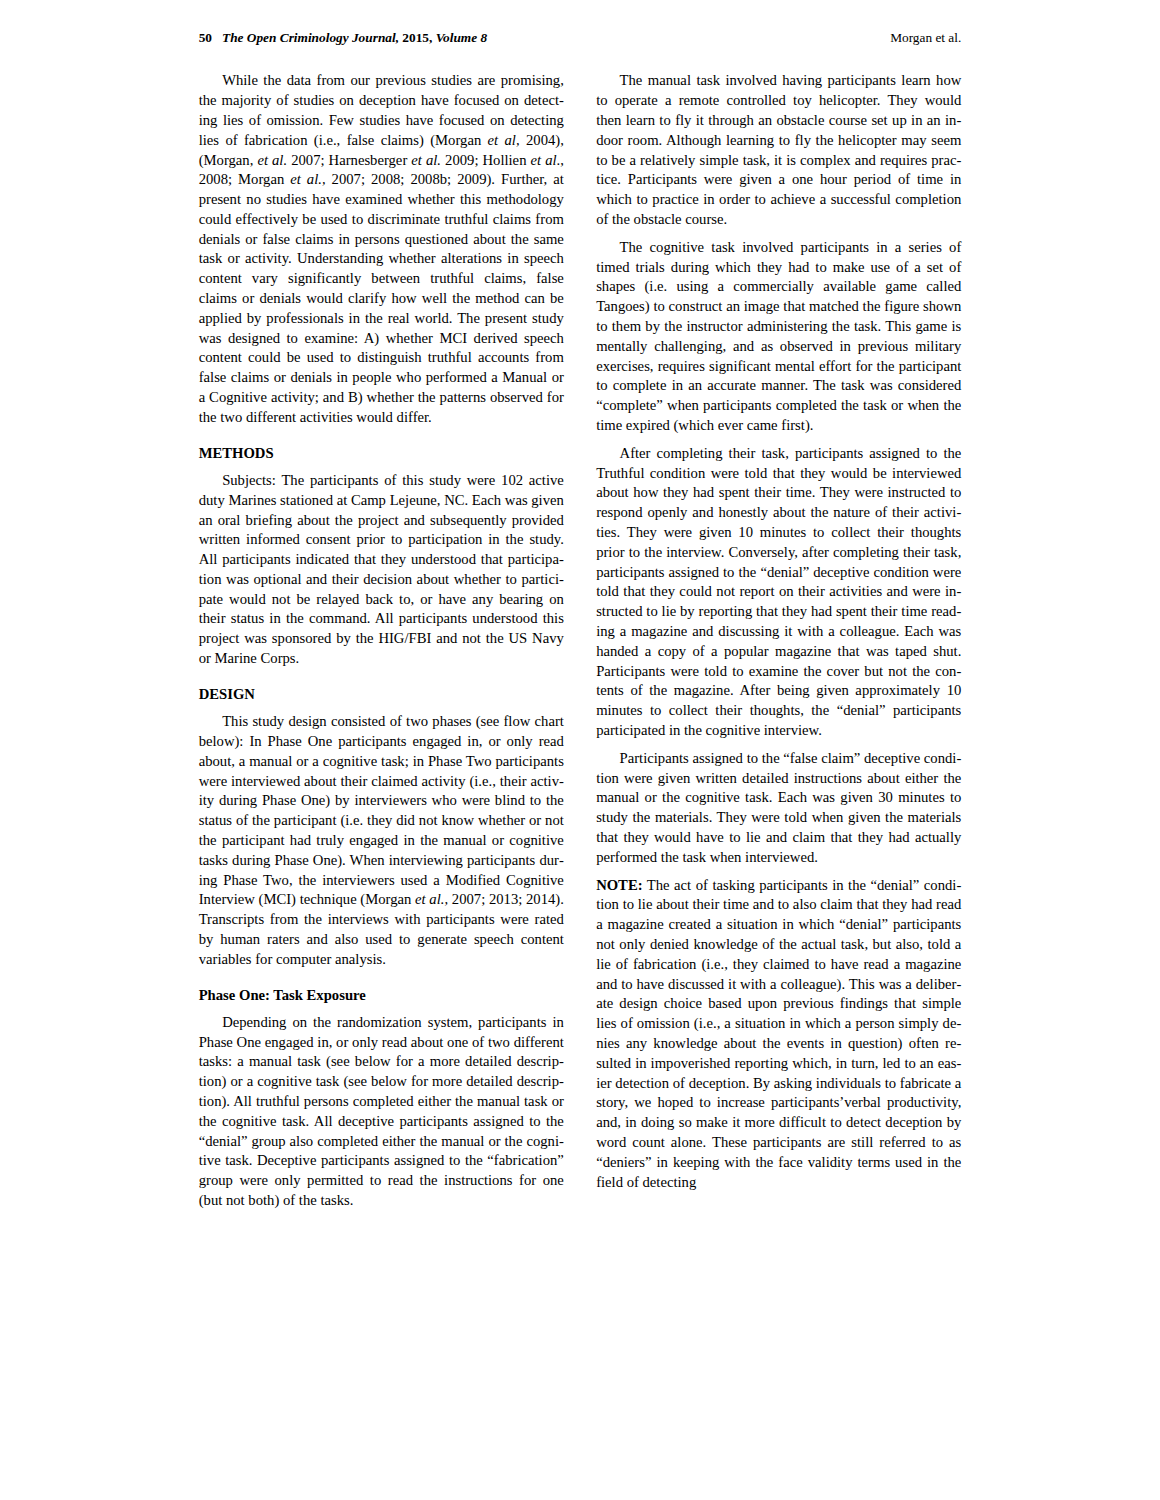50 The Open Criminology Journal, 2015, Volume 8
Morgan et al.
While the data from our previous studies are promising, the majority of studies on deception have focused on detecting lies of omission. Few studies have focused on detecting lies of fabrication (i.e., false claims) (Morgan et al, 2004), (Morgan, et al. 2007; Harnesberger et al. 2009; Hollien et al., 2008; Morgan et al., 2007; 2008; 2008b; 2009). Further, at present no studies have examined whether this methodology could effectively be used to discriminate truthful claims from denials or false claims in persons questioned about the same task or activity. Understanding whether alterations in speech content vary significantly between truthful claims, false claims or denials would clarify how well the method can be applied by professionals in the real world. The present study was designed to examine: A) whether MCI derived speech content could be used to distinguish truthful accounts from false claims or denials in people who performed a Manual or a Cognitive activity; and B) whether the patterns observed for the two different activities would differ.
Methods
Subjects: The participants of this study were 102 active duty Marines stationed at Camp Lejeune, NC. Each was given an oral briefing about the project and subsequently provided written informed consent prior to participation in the study. All participants indicated that they understood that participation was optional and their decision about whether to participate would not be relayed back to, or have any bearing on their status in the command. All participants understood this project was sponsored by the HIG/FBI and not the US Navy or Marine Corps.
Design
This study design consisted of two phases (see flow chart below): In Phase One participants engaged in, or only read about, a manual or a cognitive task; in Phase Two participants were interviewed about their claimed activity (i.e., their activity during Phase One) by interviewers who were blind to the status of the participant (i.e. they did not know whether or not the participant had truly engaged in the manual or cognitive tasks during Phase One). When interviewing participants during Phase Two, the interviewers used a Modified Cognitive Interview (MCI) technique (Morgan et al., 2007; 2013; 2014). Transcripts from the interviews with participants were rated by human raters and also used to generate speech content variables for computer analysis.
Phase One: Task Exposure
Depending on the randomization system, participants in Phase One engaged in, or only read about one of two different tasks: a manual task (see below for a more detailed description) or a cognitive task (see below for more detailed description). All truthful persons completed either the manual task or the cognitive task. All deceptive participants assigned to the “denial” group also completed either the manual or the cognitive task. Deceptive participants assigned to the “fabrication” group were only permitted to read the instructions for one (but not both) of the tasks.
The manual task involved having participants learn how to operate a remote controlled toy helicopter. They would then learn to fly it through an obstacle course set up in an indoor room. Although learning to fly the helicopter may seem to be a relatively simple task, it is complex and requires practice. Participants were given a one hour period of time in which to practice in order to achieve a successful completion of the obstacle course.
The cognitive task involved participants in a series of timed trials during which they had to make use of a set of shapes (i.e. using a commercially available game called Tangoes) to construct an image that matched the figure shown to them by the instructor administering the task. This game is mentally challenging, and as observed in previous military exercises, requires significant mental effort for the participant to complete in an accurate manner. The task was considered “complete” when participants completed the task or when the time expired (which ever came first).
After completing their task, participants assigned to the Truthful condition were told that they would be interviewed about how they had spent their time. They were instructed to respond openly and honestly about the nature of their activities. They were given 10 minutes to collect their thoughts prior to the interview. Conversely, after completing their task, participants assigned to the “denial” deceptive condition were told that they could not report on their activities and were instructed to lie by reporting that they had spent their time reading a magazine and discussing it with a colleague. Each was handed a copy of a popular magazine that was taped shut. Participants were told to examine the cover but not the contents of the magazine. After being given approximately 10 minutes to collect their thoughts, the “denial” participants participated in the cognitive interview.
Participants assigned to the “false claim” deceptive condition were given written detailed instructions about either the manual or the cognitive task. Each was given 30 minutes to study the materials. They were told when given the materials that they would have to lie and claim that they had actually performed the task when interviewed.
NOTE: The act of tasking participants in the “denial” condition to lie about their time and to also claim that they had read a magazine created a situation in which “denial” participants not only denied knowledge of the actual task, but also, told a lie of fabrication (i.e., they claimed to have read a magazine and to have discussed it with a colleague). This was a deliberate design choice based upon previous findings that simple lies of omission (i.e., a situation in which a person simply denies any knowledge about the events in question) often resulted in impoverished reporting which, in turn, led to an easier detection of deception. By asking individuals to fabricate a story, we hoped to increase participants’verbal productivity, and, in doing so make it more difficult to detect deception by word count alone. These participants are still referred to as “deniers” in keeping with the face validity terms used in the field of detecting